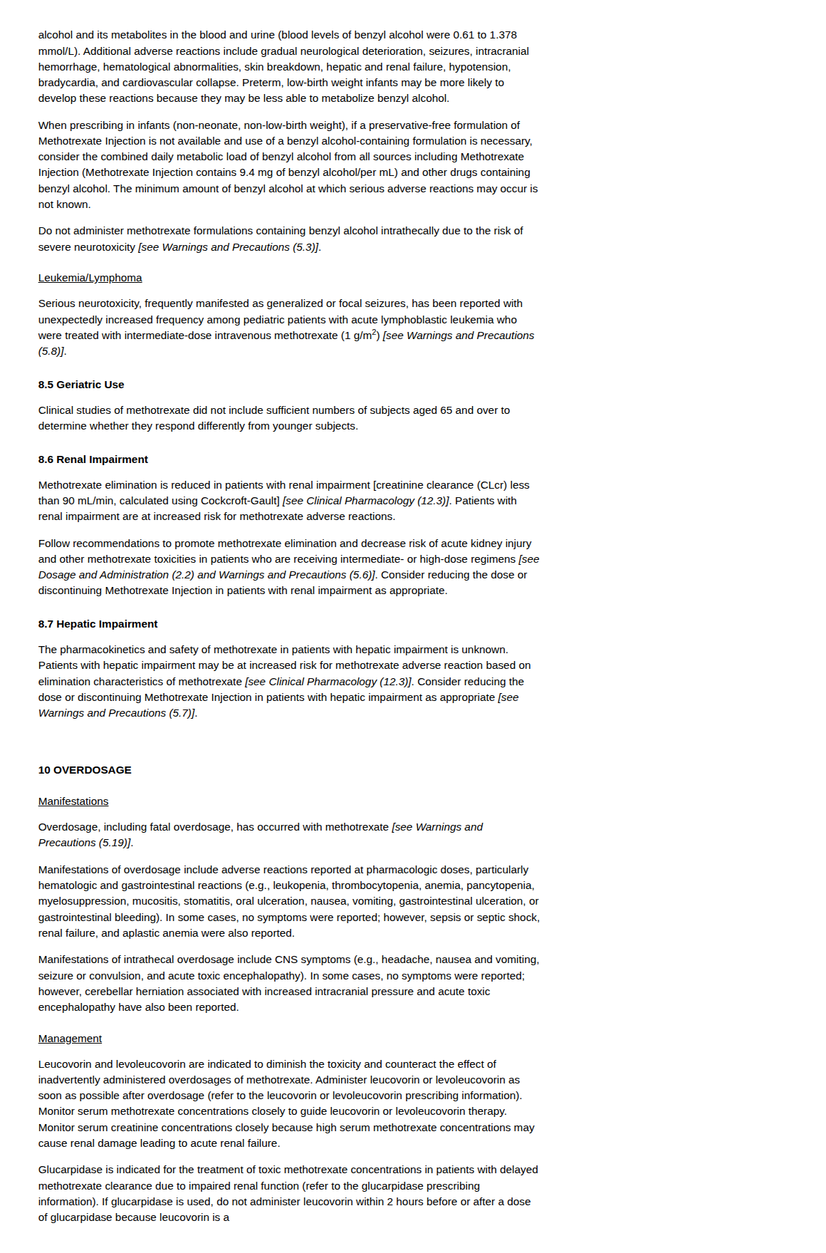alcohol and its metabolites in the blood and urine (blood levels of benzyl alcohol were 0.61 to 1.378 mmol/L). Additional adverse reactions include gradual neurological deterioration, seizures, intracranial hemorrhage, hematological abnormalities, skin breakdown, hepatic and renal failure, hypotension, bradycardia, and cardiovascular collapse. Preterm, low-birth weight infants may be more likely to develop these reactions because they may be less able to metabolize benzyl alcohol.
When prescribing in infants (non-neonate, non-low-birth weight), if a preservative-free formulation of Methotrexate Injection is not available and use of a benzyl alcohol-containing formulation is necessary, consider the combined daily metabolic load of benzyl alcohol from all sources including Methotrexate Injection (Methotrexate Injection contains 9.4 mg of benzyl alcohol/per mL) and other drugs containing benzyl alcohol. The minimum amount of benzyl alcohol at which serious adverse reactions may occur is not known.
Do not administer methotrexate formulations containing benzyl alcohol intrathecally due to the risk of severe neurotoxicity [see Warnings and Precautions (5.3)].
Leukemia/Lymphoma
Serious neurotoxicity, frequently manifested as generalized or focal seizures, has been reported with unexpectedly increased frequency among pediatric patients with acute lymphoblastic leukemia who were treated with intermediate-dose intravenous methotrexate (1 g/m2) [see Warnings and Precautions (5.8)].
8.5 Geriatric Use
Clinical studies of methotrexate did not include sufficient numbers of subjects aged 65 and over to determine whether they respond differently from younger subjects.
8.6 Renal Impairment
Methotrexate elimination is reduced in patients with renal impairment [creatinine clearance (CLcr) less than 90 mL/min, calculated using Cockcroft-Gault] [see Clinical Pharmacology (12.3)]. Patients with renal impairment are at increased risk for methotrexate adverse reactions.
Follow recommendations to promote methotrexate elimination and decrease risk of acute kidney injury and other methotrexate toxicities in patients who are receiving intermediate- or high-dose regimens [see Dosage and Administration (2.2) and Warnings and Precautions (5.6)]. Consider reducing the dose or discontinuing Methotrexate Injection in patients with renal impairment as appropriate.
8.7 Hepatic Impairment
The pharmacokinetics and safety of methotrexate in patients with hepatic impairment is unknown. Patients with hepatic impairment may be at increased risk for methotrexate adverse reaction based on elimination characteristics of methotrexate [see Clinical Pharmacology (12.3)]. Consider reducing the dose or discontinuing Methotrexate Injection in patients with hepatic impairment as appropriate [see Warnings and Precautions (5.7)].
10 OVERDOSAGE
Manifestations
Overdosage, including fatal overdosage, has occurred with methotrexate [see Warnings and Precautions (5.19)].
Manifestations of overdosage include adverse reactions reported at pharmacologic doses, particularly hematologic and gastrointestinal reactions (e.g., leukopenia, thrombocytopenia, anemia, pancytopenia, myelosuppression, mucositis, stomatitis, oral ulceration, nausea, vomiting, gastrointestinal ulceration, or gastrointestinal bleeding). In some cases, no symptoms were reported; however, sepsis or septic shock, renal failure, and aplastic anemia were also reported.
Manifestations of intrathecal overdosage include CNS symptoms (e.g., headache, nausea and vomiting, seizure or convulsion, and acute toxic encephalopathy). In some cases, no symptoms were reported; however, cerebellar herniation associated with increased intracranial pressure and acute toxic encephalopathy have also been reported.
Management
Leucovorin and levoleucovorin are indicated to diminish the toxicity and counteract the effect of inadvertently administered overdosages of methotrexate. Administer leucovorin or levoleucovorin as soon as possible after overdosage (refer to the leucovorin or levoleucovorin prescribing information). Monitor serum methotrexate concentrations closely to guide leucovorin or levoleucovorin therapy. Monitor serum creatinine concentrations closely because high serum methotrexate concentrations may cause renal damage leading to acute renal failure.
Glucarpidase is indicated for the treatment of toxic methotrexate concentrations in patients with delayed methotrexate clearance due to impaired renal function (refer to the glucarpidase prescribing information). If glucarpidase is used, do not administer leucovorin within 2 hours before or after a dose of glucarpidase because leucovorin is a